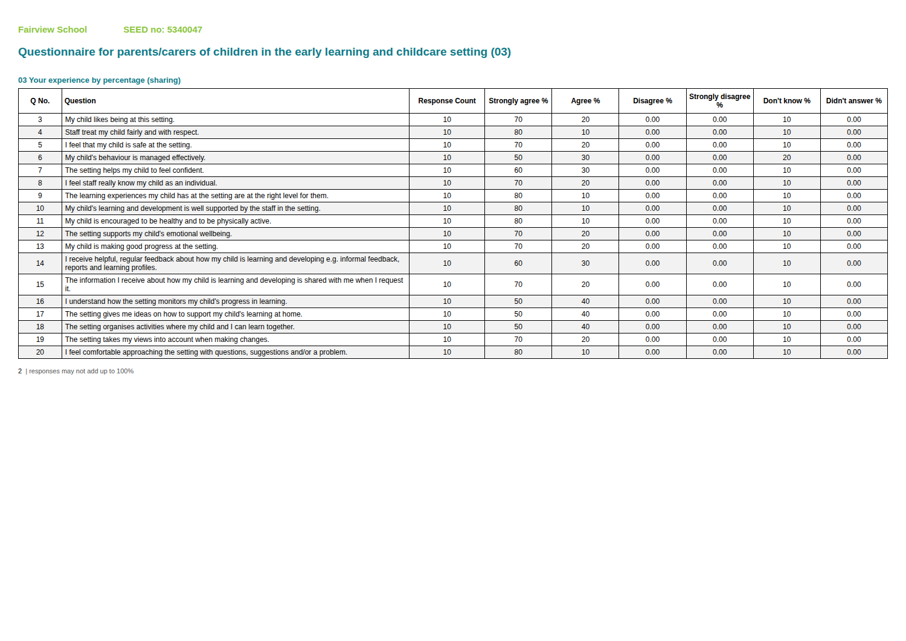Fairview School SEED no: 5340047
Questionnaire for parents/carers of children in the early learning and childcare setting (03)
03 Your experience by percentage (sharing)
| Q No. | Question | Response Count | Strongly agree % | Agree % | Disagree % | Strongly disagree % | Don't know % | Didn't answer % |
| --- | --- | --- | --- | --- | --- | --- | --- | --- |
| 3 | My child likes being at this setting. | 10 | 70 | 20 | 0.00 | 0.00 | 10 | 0.00 |
| 4 | Staff treat my child fairly and with respect. | 10 | 80 | 10 | 0.00 | 0.00 | 10 | 0.00 |
| 5 | I feel that my child is safe at the setting. | 10 | 70 | 20 | 0.00 | 0.00 | 10 | 0.00 |
| 6 | My child's behaviour is managed effectively. | 10 | 50 | 30 | 0.00 | 0.00 | 20 | 0.00 |
| 7 | The setting helps my child to feel confident. | 10 | 60 | 30 | 0.00 | 0.00 | 10 | 0.00 |
| 8 | I feel staff really know my child as an individual. | 10 | 70 | 20 | 0.00 | 0.00 | 10 | 0.00 |
| 9 | The learning experiences my child has at the setting are at the right level for them. | 10 | 80 | 10 | 0.00 | 0.00 | 10 | 0.00 |
| 10 | My child's learning and development is well supported by the staff in the setting. | 10 | 80 | 10 | 0.00 | 0.00 | 10 | 0.00 |
| 11 | My child is encouraged to be healthy and to be physically active. | 10 | 80 | 10 | 0.00 | 0.00 | 10 | 0.00 |
| 12 | The setting supports my child's emotional wellbeing. | 10 | 70 | 20 | 0.00 | 0.00 | 10 | 0.00 |
| 13 | My child is making good progress at the setting. | 10 | 70 | 20 | 0.00 | 0.00 | 10 | 0.00 |
| 14 | I receive helpful, regular feedback about how my child is learning and developing e.g. informal feedback, reports and learning profiles. | 10 | 60 | 30 | 0.00 | 0.00 | 10 | 0.00 |
| 15 | The information I receive about how my child is learning and developing is shared with me when I request it. | 10 | 70 | 20 | 0.00 | 0.00 | 10 | 0.00 |
| 16 | I understand how the setting monitors my child's progress in learning. | 10 | 50 | 40 | 0.00 | 0.00 | 10 | 0.00 |
| 17 | The setting gives me ideas on how to support my child's learning at home. | 10 | 50 | 40 | 0.00 | 0.00 | 10 | 0.00 |
| 18 | The setting organises activities where my child and I can learn together. | 10 | 50 | 40 | 0.00 | 0.00 | 10 | 0.00 |
| 19 | The setting takes my views into account when making changes. | 10 | 70 | 20 | 0.00 | 0.00 | 10 | 0.00 |
| 20 | I feel comfortable approaching the setting with questions, suggestions and/or a problem. | 10 | 80 | 10 | 0.00 | 0.00 | 10 | 0.00 |
2 | responses may not add up to 100%